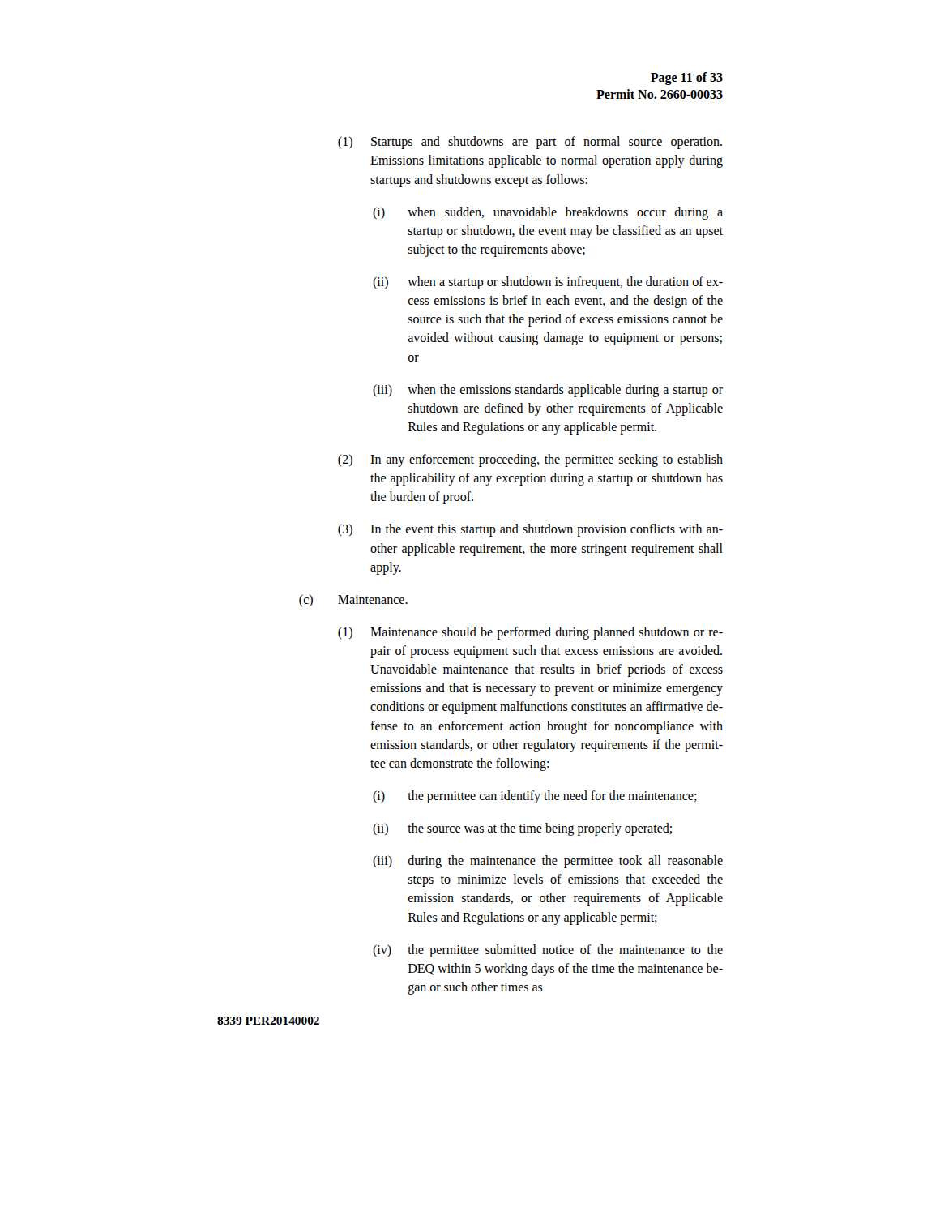Page 11 of 33
Permit No. 2660-00033
(1)
Startups and shutdowns are part of normal source operation. Emissions limitations applicable to normal operation apply during startups and shutdowns except as follows:
(i)
when sudden, unavoidable breakdowns occur during a startup or shutdown, the event may be classified as an upset subject to the requirements above;
(ii)
when a startup or shutdown is infrequent, the duration of excess emissions is brief in each event, and the design of the source is such that the period of excess emissions cannot be avoided without causing damage to equipment or persons; or
(iii)
when the emissions standards applicable during a startup or shutdown are defined by other requirements of Applicable Rules and Regulations or any applicable permit.
(2)
In any enforcement proceeding, the permittee seeking to establish the applicability of any exception during a startup or shutdown has the burden of proof.
(3)
In the event this startup and shutdown provision conflicts with another applicable requirement, the more stringent requirement shall apply.
(c)
Maintenance.
(1)
Maintenance should be performed during planned shutdown or repair of process equipment such that excess emissions are avoided. Unavoidable maintenance that results in brief periods of excess emissions and that is necessary to prevent or minimize emergency conditions or equipment malfunctions constitutes an affirmative defense to an enforcement action brought for noncompliance with emission standards, or other regulatory requirements if the permittee can demonstrate the following:
(i)
the permittee can identify the need for the maintenance;
(ii)
the source was at the time being properly operated;
(iii)
during the maintenance the permittee took all reasonable steps to minimize levels of emissions that exceeded the emission standards, or other requirements of Applicable Rules and Regulations or any applicable permit;
(iv)
the permittee submitted notice of the maintenance to the DEQ within 5 working days of the time the maintenance began or such other times as
8339 PER20140002